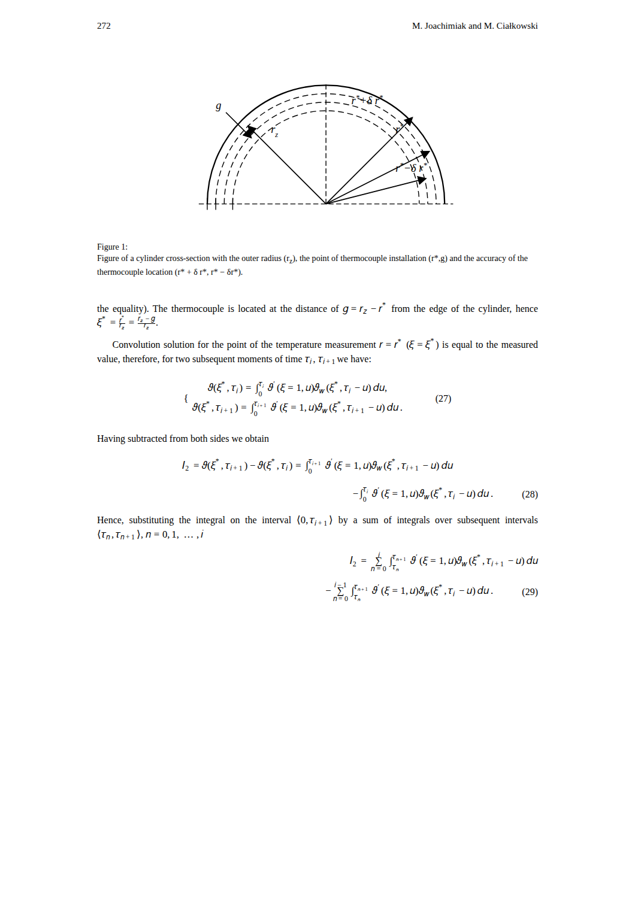272 M. Joachimiak and M. Ciałkowski
Cross-section of a cylinder showing thermocouple location A semicircular cylinder cross-section. The outer radius r sub z is marked by an arrow from the centre to the upper-left of the arc. A distance g is indicated just outside the arc at the upper left. Three arrows radiate from the centre to the right, labelled r* plus delta r*, r*, and r* minus delta r*, with dashed arcs indicating the tolerance band of the thermocouple position. g rz r*+δ r* r* r*−δ r*
Figure 1: Figure of a cylinder cross-section with the outer radius (rz), the point of thermocouple installation (r*,g) and the accuracy of the thermocouple location (r* + δ r*, r* − δr*).
the equality). The thermocouple is located at the distance of g=rz−r* from the edge of the cylinder, hence ξ*= r*rz = rz−grz .
Convolution solution for the point of the temperature measurement r=r* (ξ=ξ*) is equal to the measured value, therefore, for two subsequent moments of time τi, τi+1we have:
{ ϑ(ξ*,τi) = ∫0τi ϑ′(ξ=1,u) ϑw(ξ*,τi−u) du, ϑ(ξ*,τi+1) = ∫0τi+1 ϑ′(ξ=1,u) ϑw(ξ*,τi+1−u) du.
(27)
Having subtracted from both sides we obtain
I2 = ϑ(ξ*,τi+1) − ϑ(ξ*,τi) = ∫0τi+1 ϑ′(ξ=1,u) ϑw(ξ*,τi+1−u) du
− ∫0τi ϑ′(ξ=1,u) ϑw(ξ*,τi−u) du.
(28)
Hence, substituting the integral on the interval ⟨0,τi+1⟩ by a sum of integrals over subsequent intervals ⟨τn,τn+1⟩, n=0,1,…,i
I2 = ∑n=0i ∫τnτn+1 ϑ′(ξ=1,u) ϑw(ξ*,τi+1−u) du
− ∑n=0i−1 ∫τnτn+1 ϑ′(ξ=1,u) ϑw(ξ*,τi−u) du.
(29)